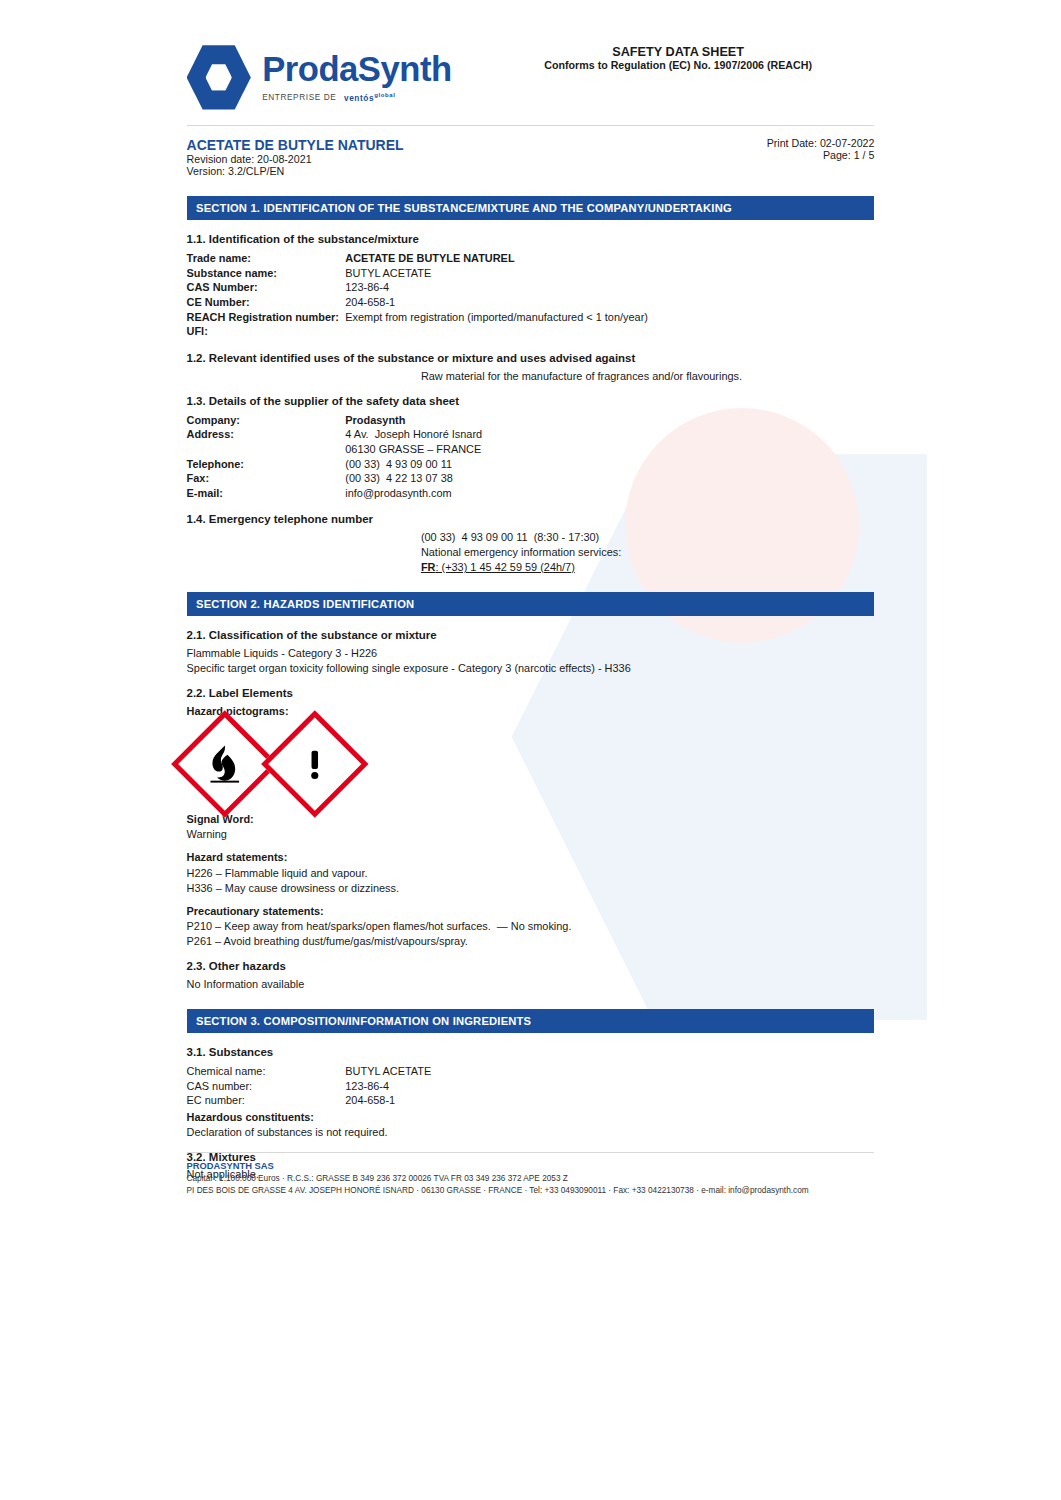Proda Synth
ENTREPRISE DE ventósglobal
SAFETY DATA SHEET
Conforms to Regulation (EC) No. 1907/2006 (REACH)
ACETATE DE BUTYLE NATUREL
Revision date: 20-08-2021
Version: 3.2/CLP/EN
Print Date: 02-07-2022
Page: 1 / 5
SECTION 1. IDENTIFICATION OF THE SUBSTANCE/MIXTURE AND THE COMPANY/UNDERTAKING
1.1. Identification of the substance/mixture
| Trade name: | ACETATE DE BUTYLE NATUREL |
| Substance name: | BUTYL ACETATE |
| CAS Number: | 123-86-4 |
| CE Number: | 204-658-1 |
| REACH Registration number: | Exempt from registration (imported/manufactured < 1 ton/year) |
| UFI: | |
1.2. Relevant identified uses of the substance or mixture and uses advised against
Raw material for the manufacture of fragrances and/or flavourings.
1.3. Details of the supplier of the safety data sheet
| Company: | Prodasynth |
| Address: | 4 Av. Joseph Honoré Isnard |
| | 06130 GRASSE – FRANCE |
| Telephone: | (00 33) 4 93 09 00 11 |
| Fax: | (00 33) 4 22 13 07 38 |
| E-mail: | info@prodasynth.com |
1.4. Emergency telephone number
(00 33) 4 93 09 00 11 (8:30 - 17:30)
National emergency information services:
FR: (+33) 1 45 42 59 59 (24h/7)
SECTION 2. HAZARDS IDENTIFICATION
2.1. Classification of the substance or mixture
Flammable Liquids - Category 3 - H226
Specific target organ toxicity following single exposure - Category 3 (narcotic effects) - H336
2.2. Label Elements
Hazard pictograms:
Signal Word:
Warning
Hazard statements:
H226 – Flammable liquid and vapour.
H336 – May cause drowsiness or dizziness.
Precautionary statements:
P210 – Keep away from heat/sparks/open flames/hot surfaces. — No smoking.
P261 – Avoid breathing dust/fume/gas/mist/vapours/spray.
2.3. Other hazards
No Information available
SECTION 3. COMPOSITION/INFORMATION ON INGREDIENTS
3.1. Substances
| Chemical name: | BUTYL ACETATE |
| CAS number: | 123-86-4 |
| EC number: | 204-658-1 |
Hazardous constituents:
Declaration of substances is not required.
3.2. Mixtures
Not applicable.
PRODASYNTH SAS
Capital : 1.100.000 Euros · R.C.S.: GRASSE B 349 236 372 00026 TVA FR 03 349 236 372 APE 2053 Z
PI DES BOIS DE GRASSE 4 AV. JOSEPH HONORÉ ISNARD · 06130 GRASSE · FRANCE · Tel: +33 0493090011 · Fax: +33 0422130738 · e-mail: info@prodasynth.com